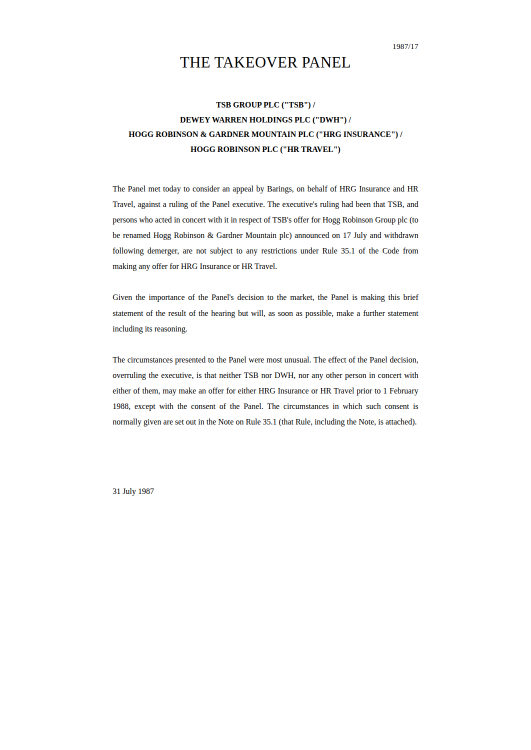1987/17
THE TAKEOVER PANEL
TSB GROUP PLC ("TSB") /
DEWEY WARREN HOLDINGS PLC ("DWH") /
HOGG ROBINSON & GARDNER MOUNTAIN PLC ("HRG INSURANCE") /
HOGG ROBINSON PLC ("HR TRAVEL")
The Panel met today to consider an appeal by Barings, on behalf of HRG Insurance and HR Travel, against a ruling of the Panel executive. The executive's ruling had been that TSB, and persons who acted in concert with it in respect of TSB's offer for Hogg Robinson Group plc (to be renamed Hogg Robinson & Gardner Mountain plc) announced on 17 July and withdrawn following demerger, are not subject to any restrictions under Rule 35.1 of the Code from making any offer for HRG Insurance or HR Travel.
Given the importance of the Panel's decision to the market, the Panel is making this brief statement of the result of the hearing but will, as soon as possible, make a further statement including its reasoning.
The circumstances presented to the Panel were most unusual. The effect of the Panel decision, overruling the executive, is that neither TSB nor DWH, nor any other person in concert with either of them, may make an offer for either HRG Insurance or HR Travel prior to 1 February 1988, except with the consent of the Panel. The circumstances in which such consent is normally given are set out in the Note on Rule 35.1 (that Rule, including the Note, is attached).
31 July 1987